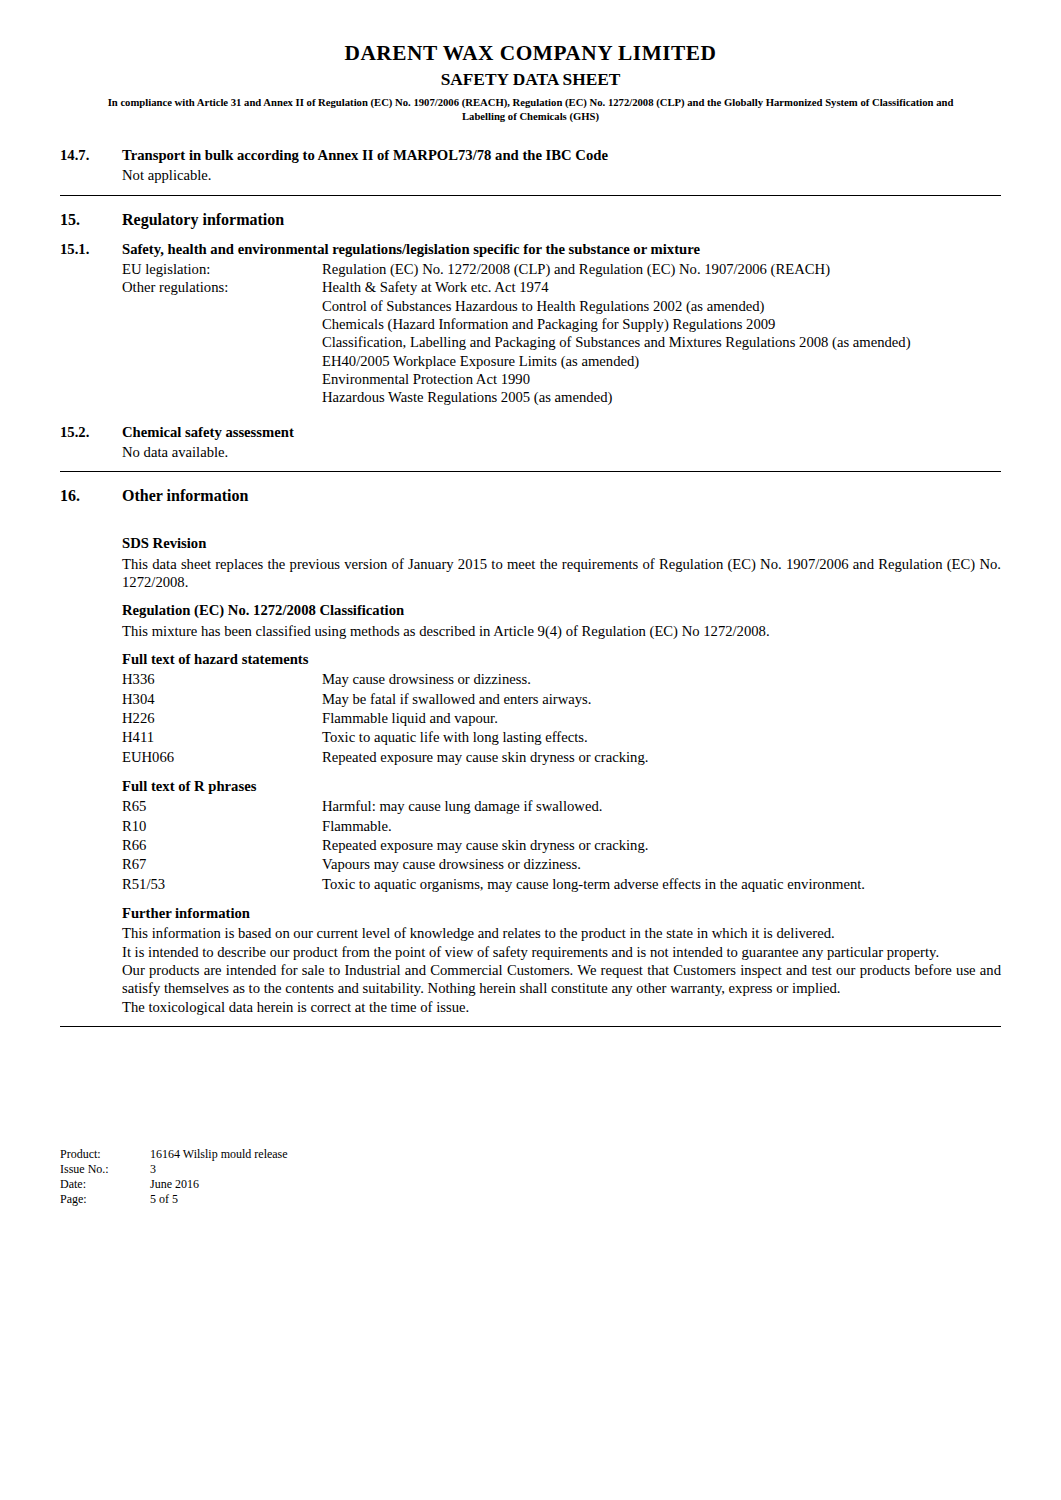DARENT WAX COMPANY LIMITED
SAFETY DATA SHEET
In compliance with Article 31 and Annex II of Regulation (EC) No. 1907/2006 (REACH), Regulation (EC) No. 1272/2008 (CLP) and the Globally Harmonized System of Classification and Labelling of Chemicals (GHS)
14.7.
Transport in bulk according to Annex II of MARPOL73/78 and the IBC Code
Not applicable.
15.
Regulatory information
15.1.
Safety, health and environmental regulations/legislation specific for the substance or mixture
EU legislation:
Regulation (EC) No. 1272/2008 (CLP) and Regulation (EC) No. 1907/2006 (REACH)
Other regulations:
Health & Safety at Work etc. Act 1974
Control of Substances Hazardous to Health Regulations 2002 (as amended)
Chemicals (Hazard Information and Packaging for Supply) Regulations 2009
Classification, Labelling and Packaging of Substances and Mixtures Regulations 2008 (as amended)
EH40/2005 Workplace Exposure Limits (as amended)
Environmental Protection Act 1990
Hazardous Waste Regulations 2005 (as amended)
15.2.
Chemical safety assessment
No data available.
16.
Other information
SDS Revision
This data sheet replaces the previous version of January 2015 to meet the requirements of Regulation (EC) No. 1907/2006 and Regulation (EC) No. 1272/2008.
Regulation (EC) No. 1272/2008 Classification
This mixture has been classified using methods as described in Article 9(4) of Regulation (EC) No 1272/2008.
Full text of hazard statements
| H336 | May cause drowsiness or dizziness. |
| H304 | May be fatal if swallowed and enters airways. |
| H226 | Flammable liquid and vapour. |
| H411 | Toxic to aquatic life with long lasting effects. |
| EUH066 | Repeated exposure may cause skin dryness or cracking. |
Full text of R phrases
| R65 | Harmful: may cause lung damage if swallowed. |
| R10 | Flammable. |
| R66 | Repeated exposure may cause skin dryness or cracking. |
| R67 | Vapours may cause drowsiness or dizziness. |
| R51/53 | Toxic to aquatic organisms, may cause long-term adverse effects in the aquatic environment. |
Further information
This information is based on our current level of knowledge and relates to the product in the state in which it is delivered.
It is intended to describe our product from the point of view of safety requirements and is not intended to guarantee any particular property.
Our products are intended for sale to Industrial and Commercial Customers. We request that Customers inspect and test our products before use and satisfy themselves as to the contents and suitability. Nothing herein shall constitute any other warranty, express or implied.
The toxicological data herein is correct at the time of issue.
| Product: | 16164 Wilslip mould release |
| Issue No.: | 3 |
| Date: | June 2016 |
| Page: | 5 of 5 |